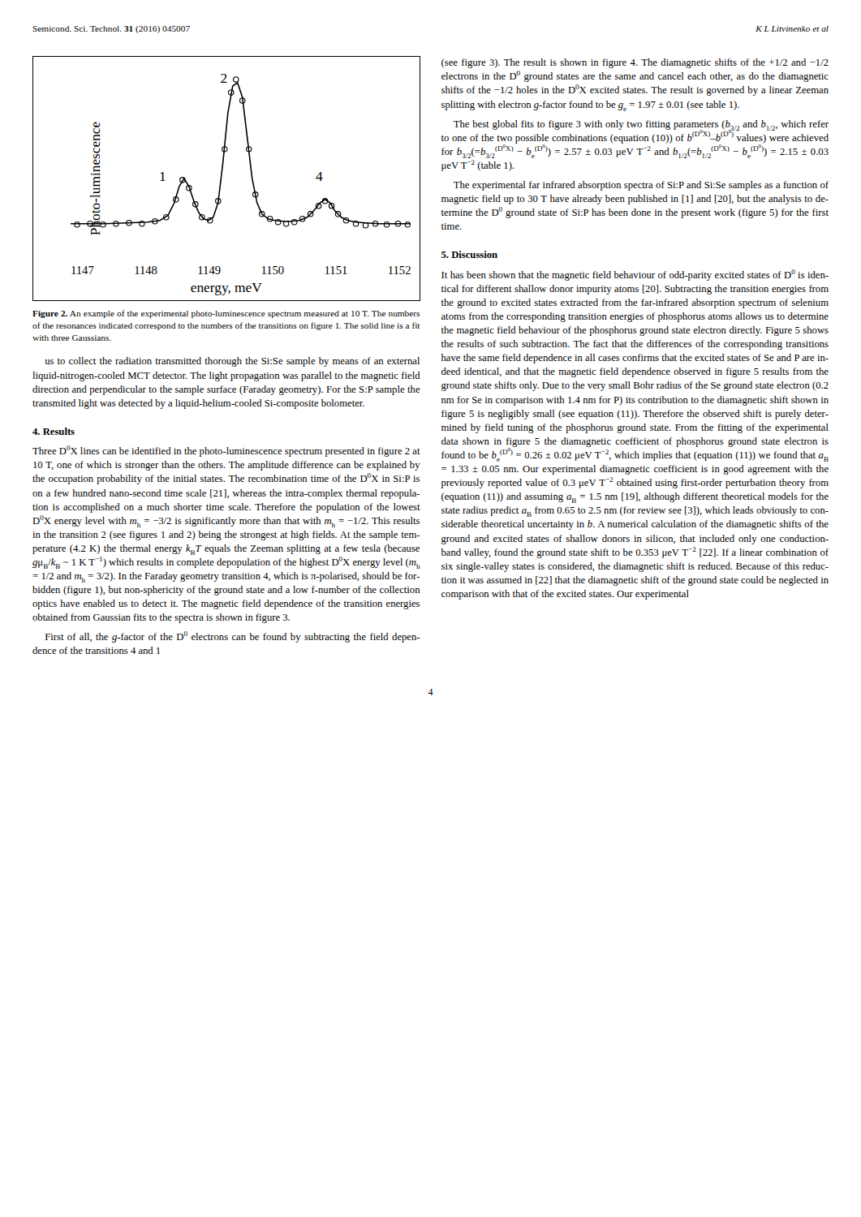Semicond. Sci. Technol. 31 (2016) 045007
K L Litvinenko et al
Photo-luminescence
1
2
4
114711481149115011511152
energy, meV
Figure 2. An example of the experimental photo-luminescence spectrum measured at 10 T. The numbers of the resonances indicated correspond to the numbers of the transitions on figure 1. The solid line is a fit with three Gaussians.
us to collect the radiation transmitted thorough the Si:Se sample by means of an external liquid-nitrogen-cooled MCT detector. The light propagation was parallel to the magnetic field direction and perpendicular to the sample surface (Faraday geometry). For the S:P sample the transmited light was detected by a liquid-helium-cooled Si-composite bolometer.
4. Results
Three D0X lines can be identified in the photo-luminescence spectrum presented in figure 2 at 10 T, one of which is stronger than the others. The amplitude difference can be explained by the occupation probability of the initial states. The recombination time of the D0X in Si:P is on a few hundred nano-second time scale [21], whereas the intra-complex thermal repopulation is accomplished on a much shorter time scale. Therefore the population of the lowest D0X energy level with mh = −3/2 is significantly more than that with mh = −1/2. This results in the transition 2 (see figures 1 and 2) being the strongest at high fields. At the sample temperature (4.2 K) the thermal energy kBT equals the Zeeman splitting at a few tesla (because gμB/kB ~ 1 K T−1) which results in complete depopulation of the highest D0X energy level (mh = 1/2 and mh = 3/2). In the Faraday geometry transition 4, which is π-polarised, should be forbidden (figure 1), but non-sphericity of the ground state and a low f-number of the collection optics have enabled us to detect it. The magnetic field dependence of the transition energies obtained from Gaussian fits to the spectra is shown in figure 3.
First of all, the g-factor of the D0 electrons can be found by subtracting the field dependence of the transitions 4 and 1
(see figure 3). The result is shown in figure 4. The diamagnetic shifts of the +1/2 and −1/2 electrons in the D0 ground states are the same and cancel each other, as do the diamagnetic shifts of the −1/2 holes in the D0X excited states. The result is governed by a linear Zeeman splitting with electron g-factor found to be ge = 1.97 ± 0.01 (see table 1).
The best global fits to figure 3 with only two fitting parameters (b3/2 and b1/2, which refer to one of the two possible combinations (equation (10)) of b(D0X)–b(D0) values) were achieved for b3/2(=b3/2(D0X) − be(D0)) = 2.57 ± 0.03 μeV T−2 and b1/2(=b1/2(D0X) − be(D0)) = 2.15 ± 0.03 μeV T−2 (table 1).
The experimental far infrared absorption spectra of Si:P and Si:Se samples as a function of magnetic field up to 30 T have already been published in [1] and [20], but the analysis to determine the D0 ground state of Si:P has been done in the present work (figure 5) for the first time.
5. Discussion
It has been shown that the magnetic field behaviour of odd-parity excited states of D0 is identical for different shallow donor impurity atoms [20]. Subtracting the transition energies from the ground to excited states extracted from the far-infrared absorption spectrum of selenium atoms from the corresponding transition energies of phosphorus atoms allows us to determine the magnetic field behaviour of the phosphorus ground state electron directly. Figure 5 shows the results of such subtraction. The fact that the differences of the corresponding transitions have the same field dependence in all cases confirms that the excited states of Se and P are indeed identical, and that the magnetic field dependence observed in figure 5 results from the ground state shifts only. Due to the very small Bohr radius of the Se ground state electron (0.2 nm for Se in comparison with 1.4 nm for P) its contribution to the diamagnetic shift shown in figure 5 is negligibly small (see equation (11)). Therefore the observed shift is purely determined by field tuning of the phosphorus ground state. From the fitting of the experimental data shown in figure 5 the diamagnetic coefficient of phosphorus ground state electron is found to be be(D0) = 0.26 ± 0.02 μeV T−2, which implies that (equation (11)) we found that aB = 1.33 ± 0.05 nm. Our experimental diamagnetic coefficient is in good agreement with the previously reported value of 0.3 μeV T−2 obtained using first-order perturbation theory from (equation (11)) and assuming aB = 1.5 nm [19], although different theoretical models for the state radius predict aB from 0.65 to 2.5 nm (for review see [3]), which leads obviously to considerable theoretical uncertainty in b. A numerical calculation of the diamagnetic shifts of the ground and excited states of shallow donors in silicon, that included only one conduction-band valley, found the ground state shift to be 0.353 μeV T−2 [22]. If a linear combination of six single-valley states is considered, the diamagnetic shift is reduced. Because of this reduction it was assumed in [22] that the diamagnetic shift of the ground state could be neglected in comparison with that of the excited states. Our experimental
4